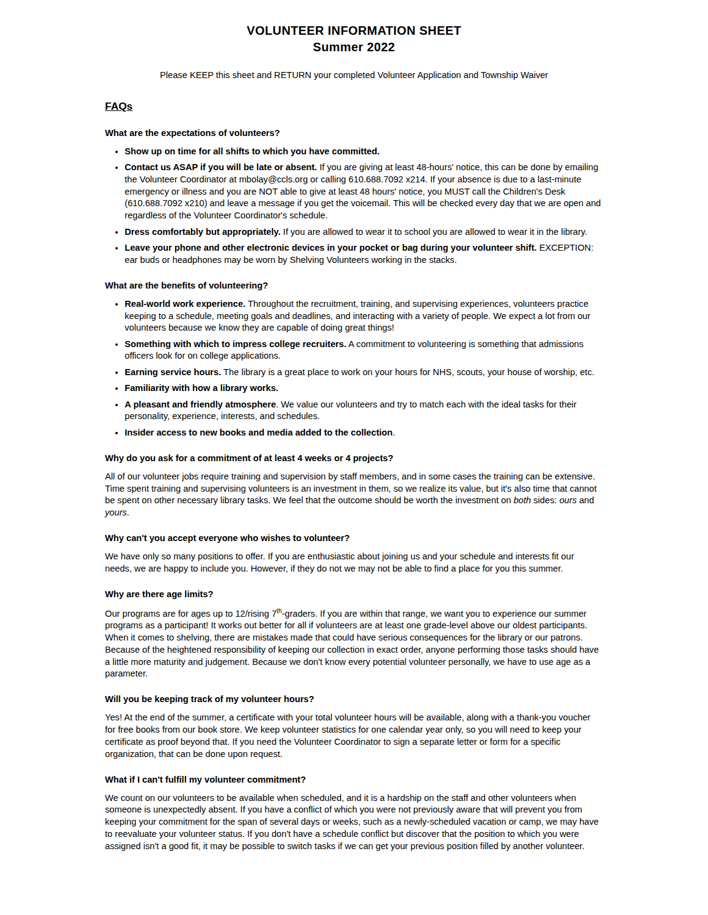VOLUNTEER INFORMATION SHEETSummer 2022
Please KEEP this sheet and RETURN your completed Volunteer Application and Township Waiver
FAQs
What are the expectations of volunteers?
Show up on time for all shifts to which you have committed.
Contact us ASAP if you will be late or absent. If you are giving at least 48-hours' notice, this can be done by emailing the Volunteer Coordinator at mbolay@ccls.org or calling 610.688.7092 x214. If your absence is due to a last-minute emergency or illness and you are NOT able to give at least 48 hours' notice, you MUST call the Children's Desk (610.688.7092 x210) and leave a message if you get the voicemail. This will be checked every day that we are open and regardless of the Volunteer Coordinator's schedule.
Dress comfortably but appropriately. If you are allowed to wear it to school you are allowed to wear it in the library.
Leave your phone and other electronic devices in your pocket or bag during your volunteer shift. EXCEPTION: ear buds or headphones may be worn by Shelving Volunteers working in the stacks.
What are the benefits of volunteering?
Real-world work experience. Throughout the recruitment, training, and supervising experiences, volunteers practice keeping to a schedule, meeting goals and deadlines, and interacting with a variety of people. We expect a lot from our volunteers because we know they are capable of doing great things!
Something with which to impress college recruiters. A commitment to volunteering is something that admissions officers look for on college applications.
Earning service hours. The library is a great place to work on your hours for NHS, scouts, your house of worship, etc.
Familiarity with how a library works.
A pleasant and friendly atmosphere. We value our volunteers and try to match each with the ideal tasks for their personality, experience, interests, and schedules.
Insider access to new books and media added to the collection.
Why do you ask for a commitment of at least 4 weeks or 4 projects?
All of our volunteer jobs require training and supervision by staff members, and in some cases the training can be extensive. Time spent training and supervising volunteers is an investment in them, so we realize its value, but it's also time that cannot be spent on other necessary library tasks. We feel that the outcome should be worth the investment on both sides: ours and yours.
Why can't you accept everyone who wishes to volunteer?
We have only so many positions to offer. If you are enthusiastic about joining us and your schedule and interests fit our needs, we are happy to include you. However, if they do not we may not be able to find a place for you this summer.
Why are there age limits?
Our programs are for ages up to 12/rising 7th-graders. If you are within that range, we want you to experience our summer programs as a participant! It works out better for all if volunteers are at least one grade-level above our oldest participants. When it comes to shelving, there are mistakes made that could have serious consequences for the library or our patrons. Because of the heightened responsibility of keeping our collection in exact order, anyone performing those tasks should have a little more maturity and judgement. Because we don't know every potential volunteer personally, we have to use age as a parameter.
Will you be keeping track of my volunteer hours?
Yes! At the end of the summer, a certificate with your total volunteer hours will be available, along with a thank-you voucher for free books from our book store. We keep volunteer statistics for one calendar year only, so you will need to keep your certificate as proof beyond that. If you need the Volunteer Coordinator to sign a separate letter or form for a specific organization, that can be done upon request.
What if I can't fulfill my volunteer commitment?
We count on our volunteers to be available when scheduled, and it is a hardship on the staff and other volunteers when someone is unexpectedly absent. If you have a conflict of which you were not previously aware that will prevent you from keeping your commitment for the span of several days or weeks, such as a newly-scheduled vacation or camp, we may have to reevaluate your volunteer status. If you don't have a schedule conflict but discover that the position to which you were assigned isn't a good fit, it may be possible to switch tasks if we can get your previous position filled by another volunteer.